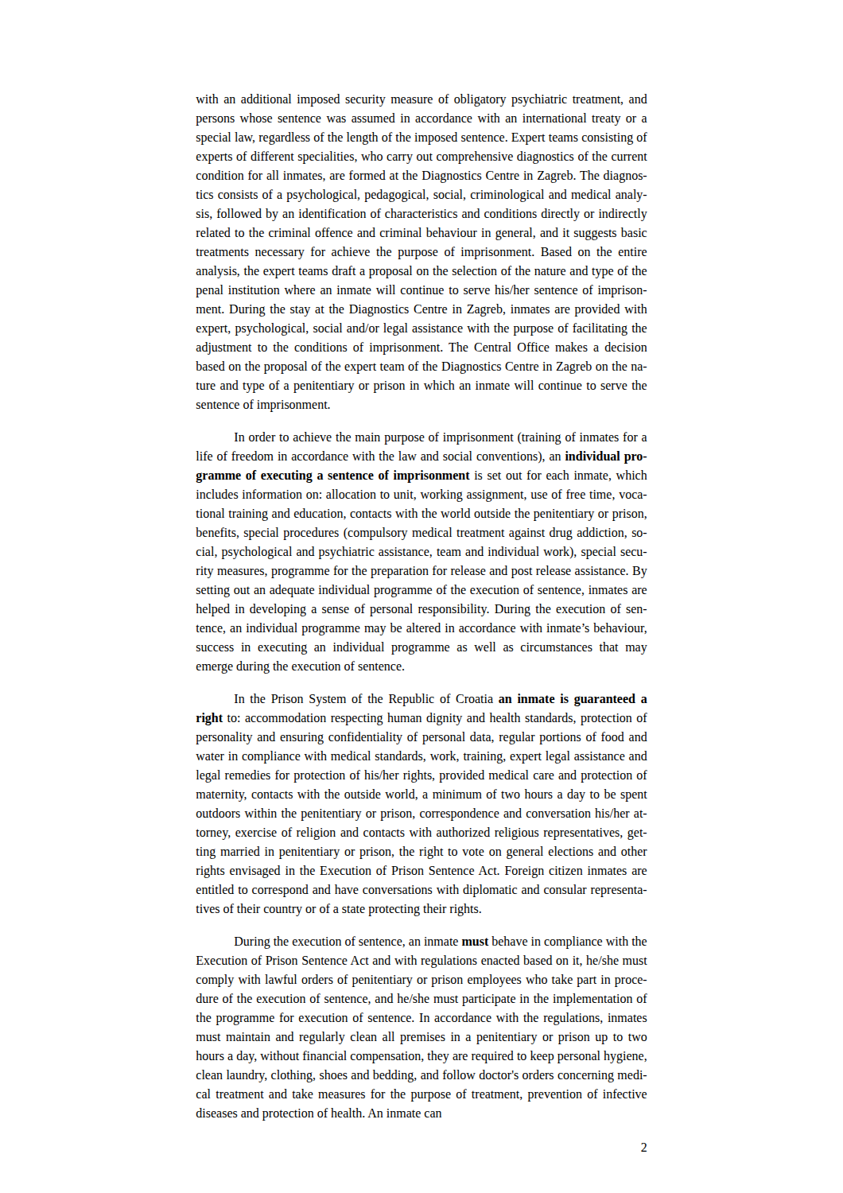with an additional imposed security measure of obligatory psychiatric treatment, and persons whose sentence was assumed in accordance with an international treaty or a special law, regardless of the length of the imposed sentence. Expert teams consisting of experts of different specialities, who carry out comprehensive diagnostics of the current condition for all inmates, are formed at the Diagnostics Centre in Zagreb. The diagnostics consists of a psychological, pedagogical, social, criminological and medical analysis, followed by an identification of characteristics and conditions directly or indirectly related to the criminal offence and criminal behaviour in general, and it suggests basic treatments necessary for achieve the purpose of imprisonment. Based on the entire analysis, the expert teams draft a proposal on the selection of the nature and type of the penal institution where an inmate will continue to serve his/her sentence of imprisonment. During the stay at the Diagnostics Centre in Zagreb, inmates are provided with expert, psychological, social and/or legal assistance with the purpose of facilitating the adjustment to the conditions of imprisonment. The Central Office makes a decision based on the proposal of the expert team of the Diagnostics Centre in Zagreb on the nature and type of a penitentiary or prison in which an inmate will continue to serve the sentence of imprisonment.
In order to achieve the main purpose of imprisonment (training of inmates for a life of freedom in accordance with the law and social conventions), an individual programme of executing a sentence of imprisonment is set out for each inmate, which includes information on: allocation to unit, working assignment, use of free time, vocational training and education, contacts with the world outside the penitentiary or prison, benefits, special procedures (compulsory medical treatment against drug addiction, social, psychological and psychiatric assistance, team and individual work), special security measures, programme for the preparation for release and post release assistance. By setting out an adequate individual programme of the execution of sentence, inmates are helped in developing a sense of personal responsibility. During the execution of sentence, an individual programme may be altered in accordance with inmate’s behaviour, success in executing an individual programme as well as circumstances that may emerge during the execution of sentence.
In the Prison System of the Republic of Croatia an inmate is guaranteed a right to: accommodation respecting human dignity and health standards, protection of personality and ensuring confidentiality of personal data, regular portions of food and water in compliance with medical standards, work, training, expert legal assistance and legal remedies for protection of his/her rights, provided medical care and protection of maternity, contacts with the outside world, a minimum of two hours a day to be spent outdoors within the penitentiary or prison, correspondence and conversation his/her attorney, exercise of religion and contacts with authorized religious representatives, getting married in penitentiary or prison, the right to vote on general elections and other rights envisaged in the Execution of Prison Sentence Act. Foreign citizen inmates are entitled to correspond and have conversations with diplomatic and consular representatives of their country or of a state protecting their rights.
During the execution of sentence, an inmate must behave in compliance with the Execution of Prison Sentence Act and with regulations enacted based on it, he/she must comply with lawful orders of penitentiary or prison employees who take part in procedure of the execution of sentence, and he/she must participate in the implementation of the programme for execution of sentence. In accordance with the regulations, inmates must maintain and regularly clean all premises in a penitentiary or prison up to two hours a day, without financial compensation, they are required to keep personal hygiene, clean laundry, clothing, shoes and bedding, and follow doctor's orders concerning medical treatment and take measures for the purpose of treatment, prevention of infective diseases and protection of health. An inmate can
2